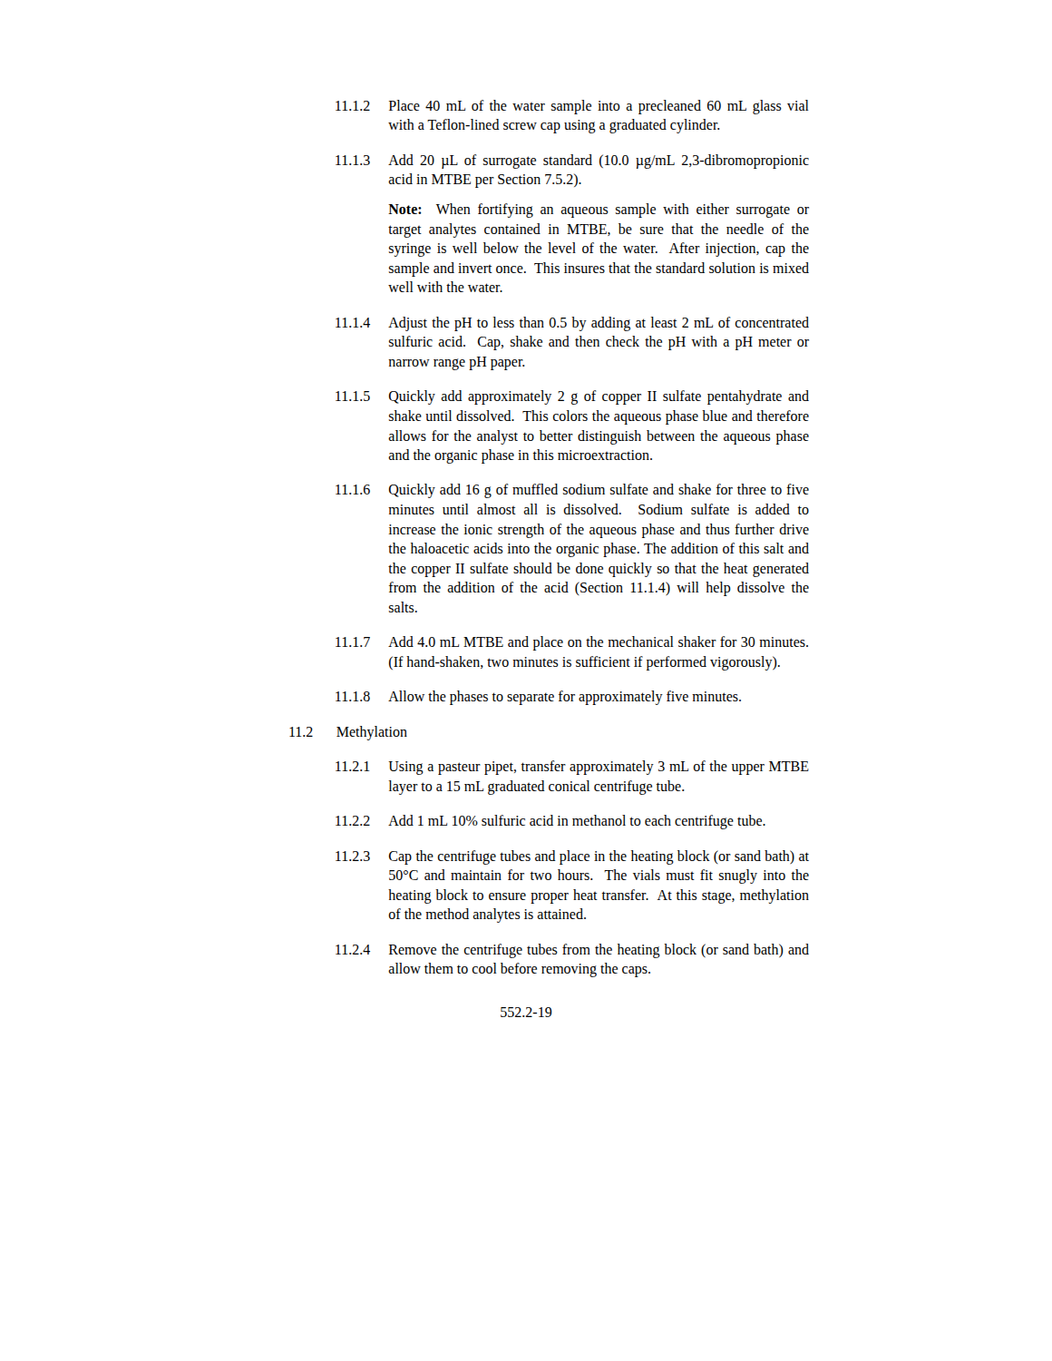11.1.2
Place 40 mL of the water sample into a precleaned 60 mL glass vial with a Teflon-lined screw cap using a graduated cylinder.
11.1.3
Add 20 µL of surrogate standard (10.0 µg/mL 2,3-dibromopropionic acid in MTBE per Section 7.5.2).
Note: When fortifying an aqueous sample with either surrogate or target analytes contained in MTBE, be sure that the needle of the syringe is well below the level of the water. After injection, cap the sample and invert once. This insures that the standard solution is mixed well with the water.
11.1.4
Adjust the pH to less than 0.5 by adding at least 2 mL of concentrated sulfuric acid. Cap, shake and then check the pH with a pH meter or narrow range pH paper.
11.1.5
Quickly add approximately 2 g of copper II sulfate pentahydrate and shake until dissolved. This colors the aqueous phase blue and therefore allows for the analyst to better distinguish between the aqueous phase and the organic phase in this microextraction.
11.1.6
Quickly add 16 g of muffled sodium sulfate and shake for three to five minutes until almost all is dissolved. Sodium sulfate is added to increase the ionic strength of the aqueous phase and thus further drive the haloacetic acids into the organic phase. The addition of this salt and the copper II sulfate should be done quickly so that the heat generated from the addition of the acid (Section 11.1.4) will help dissolve the salts.
11.1.7
Add 4.0 mL MTBE and place on the mechanical shaker for 30 minutes. (If hand-shaken, two minutes is sufficient if performed vigorously).
11.1.8
Allow the phases to separate for approximately five minutes.
11.2
Methylation
11.2.1
Using a pasteur pipet, transfer approximately 3 mL of the upper MTBE layer to a 15 mL graduated conical centrifuge tube.
11.2.2
Add 1 mL 10% sulfuric acid in methanol to each centrifuge tube.
11.2.3
Cap the centrifuge tubes and place in the heating block (or sand bath) at 50°C and maintain for two hours. The vials must fit snugly into the heating block to ensure proper heat transfer. At this stage, methylation of the method analytes is attained.
11.2.4
Remove the centrifuge tubes from the heating block (or sand bath) and allow them to cool before removing the caps.
552.2-19